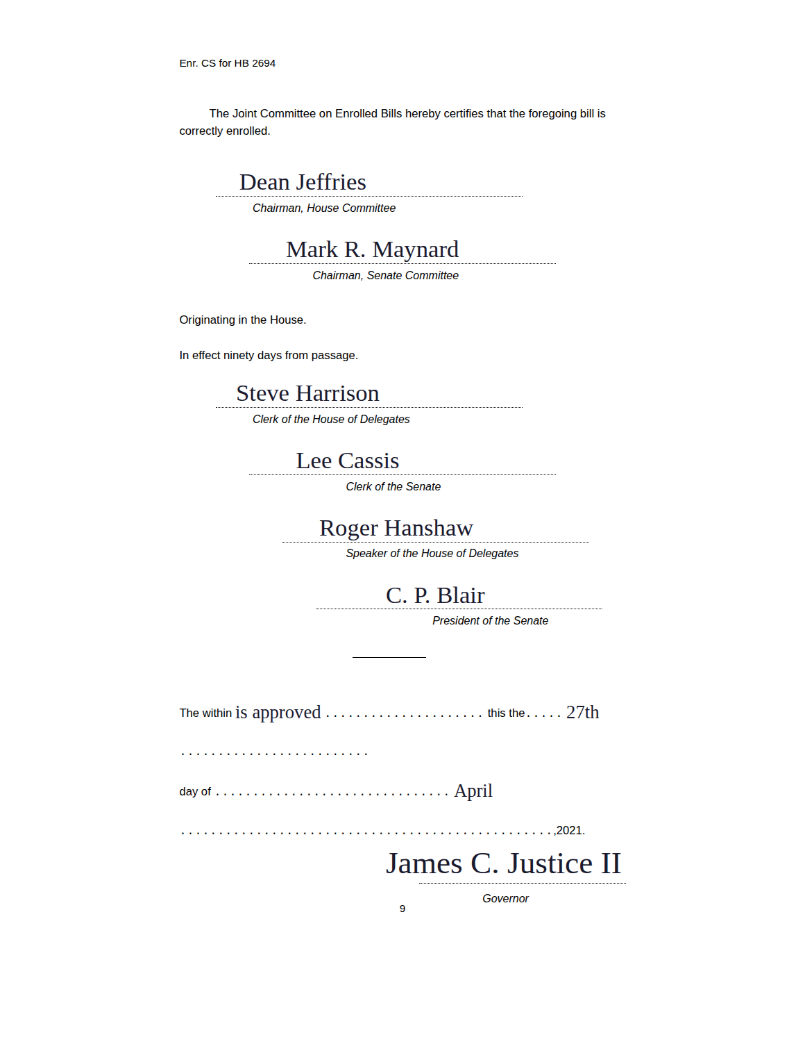Enr. CS for HB 2694
The Joint Committee on Enrolled Bills hereby certifies that the foregoing bill is correctly enrolled.
Dean Jeffries
Chairman, House Committee
Mark R. Maynard
Chairman, Senate Committee
Originating in the House.
In effect ninety days from passage.
Steve Harrison
Clerk of the House of Delegates
Lee Cassis
Clerk of the Senate
Roger Hanshaw
Speaker of the House of Delegates
C. P. Blair
President of the Senate
The within is approved ..................... this the..... 27th .........................
day of ............................... April .................................................,2021.
James C. Justice II
Governor
9